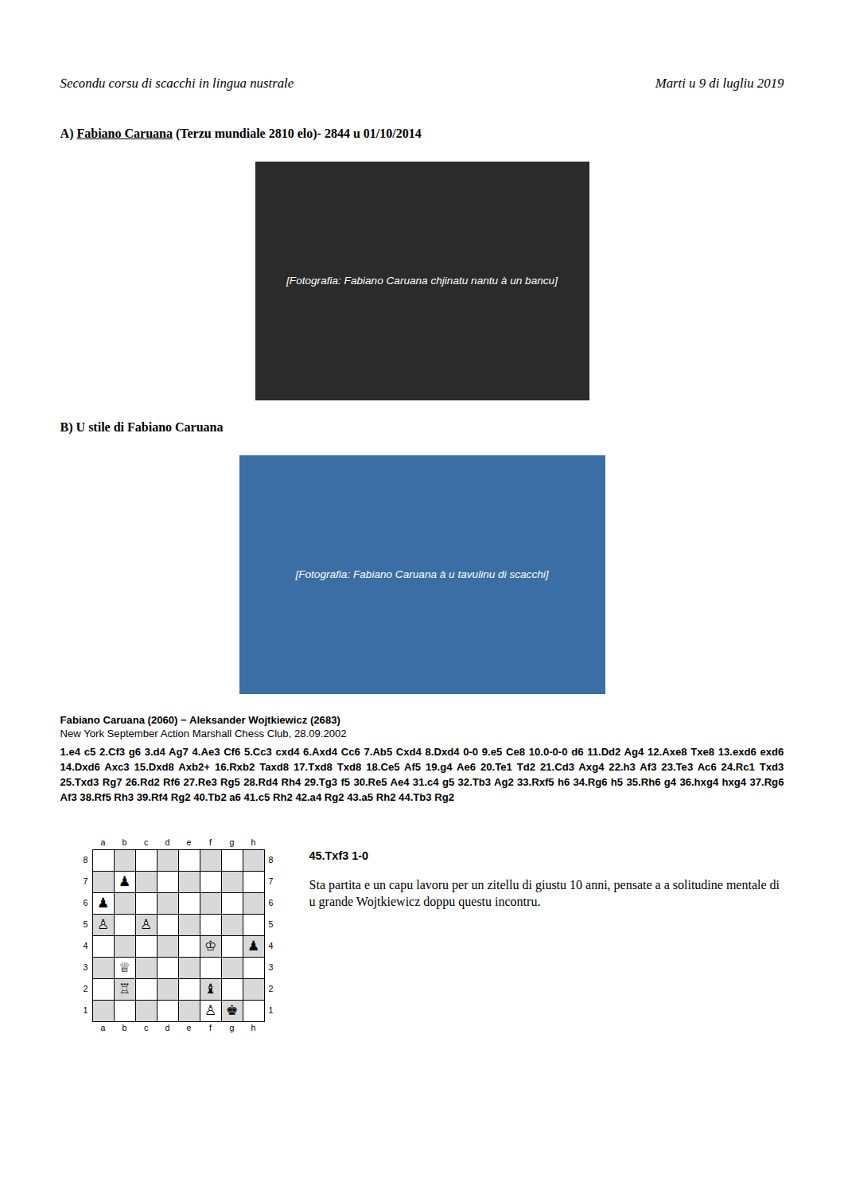Secondu corsu di scacchi in lingua nustrale Marti u 9 di lugliu 2019
A) Fabiano Caruana (Terzu mundiale 2810 elo)- 2844 u 01/10/2014
[Fotografia: Fabiano Caruana chjinatu nantu à un bancu]
B) U stile di Fabiano Caruana
[Fotografia: Fabiano Caruana à u tavulinu di scacchi]
Fabiano Caruana (2060) − Aleksander Wojtkiewicz (2683)
New York September Action Marshall Chess Club, 28.09.2002
1.e4 c5 2.Cf3 g6 3.d4 Ag7 4.Ae3 Cf6 5.Cc3 cxd4 6.Axd4 Cc6 7.Ab5 Cxd4 8.Dxd4 0-0 9.e5 Ce8 10.0-0-0 d6 11.Dd2 Ag4 12.Axe8 Txe8 13.exd6 exd6 14.Dxd6 Axc3 15.Dxd8 Axb2+ 16.Rxb2 Taxd8 17.Txd8 Txd8 18.Ce5 Af5 19.g4 Ae6 20.Te1 Td2 21.Cd3 Axg4 22.h3 Af3 23.Te3 Ac6 24.Rc1 Txd3 25.Txd3 Rg7 26.Rd2 Rf6 27.Re3 Rg5 28.Rd4 Rh4 29.Tg3 f5 30.Re5 Ae4 31.c4 g5 32.Tb3 Ag2 33.Rxf5 h6 34.Rg6 h5 35.Rh6 g4 36.hxg4 hxg4 37.Rg6 Af3 38.Rf5 Rh3 39.Rf4 Rg2 40.Tb2 a6 41.c5 Rh2 42.a4 Rg2 43.a5 Rh2 44.Tb3 Rg2
| | a | b | c | d | e | f | g | h | |
| 8 | | | | | | | | | 8 |
| 7 | | ♟ | | | | | | | 7 |
| 6 | ♟ | | | | | | | | 6 |
| 5 | ♙ | | ♙ | | | | | | 5 |
| 4 | | | | | | ♔ | | ♟ | 4 |
| 3 | | ♕ | | | | | | | 3 |
| 2 | | ♖ | | | | ♝ | | | 2 |
| 1 | | | | | | ♙ | ♚ | | 1 |
| | a | b | c | d | e | f | g | h | |
45.Txf3 1-0
Sta partita e un capu lavoru per un zitellu di giustu 10 anni, pensate a a solitudine mentale di u grande Wojtkiewicz doppu questu incontru.